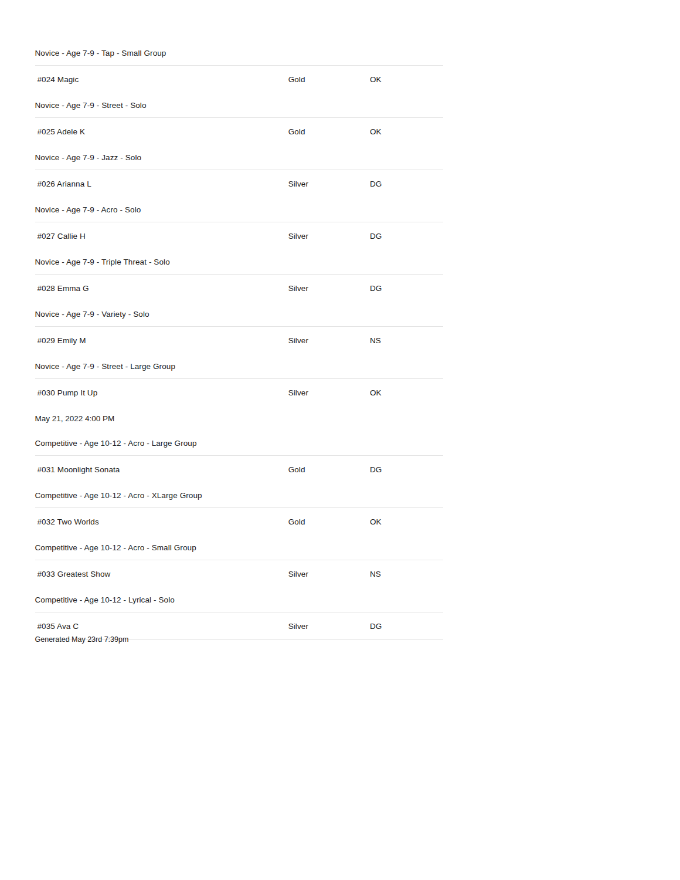| Novice - Age 7-9 - Tap - Small Group |
| #024 Magic | Gold | OK |
| Novice - Age 7-9 - Street - Solo |
| #025 Adele K | Gold | OK |
| Novice - Age 7-9 - Jazz - Solo |
| #026 Arianna L | Silver | DG |
| Novice - Age 7-9 - Acro - Solo |
| #027 Callie H | Silver | DG |
| Novice - Age 7-9 - Triple Threat - Solo |
| #028 Emma G | Silver | DG |
| Novice - Age 7-9 - Variety - Solo |
| #029 Emily M | Silver | NS |
| Novice - Age 7-9 - Street - Large Group |
| #030 Pump It Up | Silver | OK |
| May 21, 2022 4:00 PM |
| Competitive - Age 10-12 - Acro - Large Group |
| #031 Moonlight Sonata | Gold | DG |
| Competitive - Age 10-12 - Acro - XLarge Group |
| #032 Two Worlds | Gold | OK |
| Competitive - Age 10-12 - Acro - Small Group |
| #033 Greatest Show | Silver | NS |
| Competitive - Age 10-12 - Lyrical - Solo |
| #035 Ava C | Silver | DG |
Generated May 23rd 7:39pm